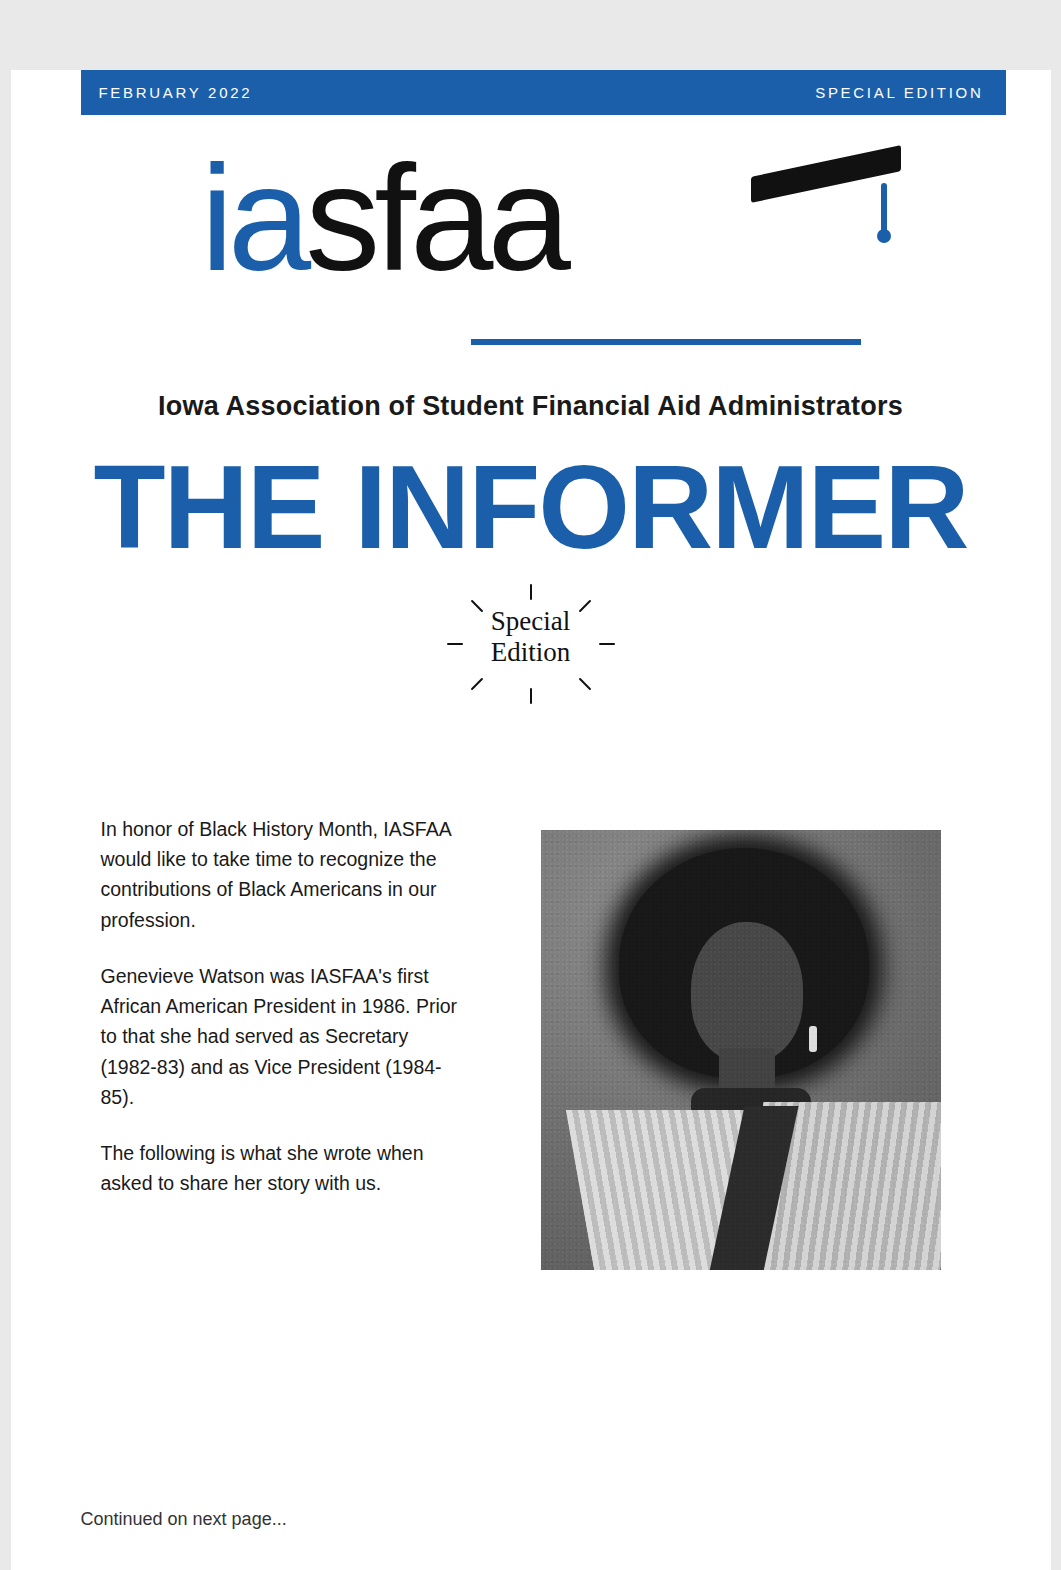FEBRUARY 2022 SPECIAL EDITION
iasfaa
Iowa Association of Student Financial Aid Administrators
THE INFORMER
Special
Edition
In honor of Black History Month, IASFAA would like to take time to recognize the contributions of Black Americans in our profession.
Genevieve Watson was IASFAA's first African American President in 1986. Prior to that she had served as Secretary (1982-83) and as Vice President (1984-85).
The following is what she wrote when asked to share her story with us.
Continued on next page...